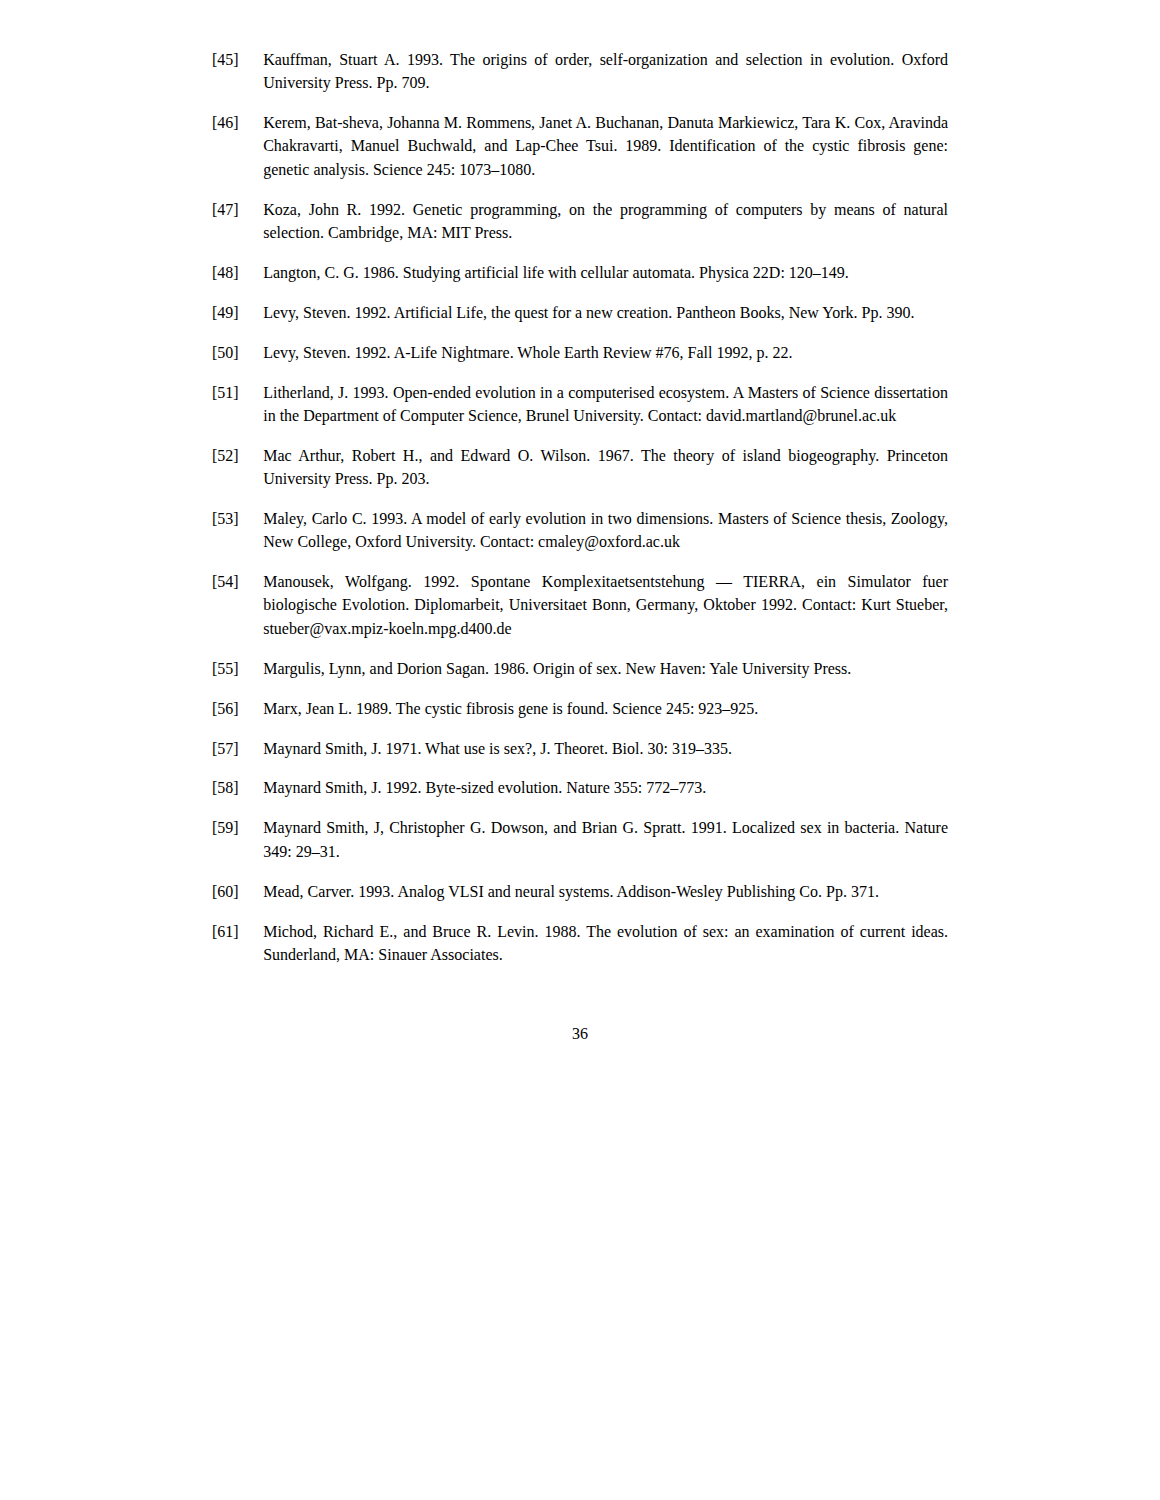[45] Kauffman, Stuart A. 1993. The origins of order, self-organization and selection in evolution. Oxford University Press. Pp. 709.
[46] Kerem, Bat-sheva, Johanna M. Rommens, Janet A. Buchanan, Danuta Markiewicz, Tara K. Cox, Aravinda Chakravarti, Manuel Buchwald, and Lap-Chee Tsui. 1989. Identification of the cystic fibrosis gene: genetic analysis. Science 245: 1073–1080.
[47] Koza, John R. 1992. Genetic programming, on the programming of computers by means of natural selection. Cambridge, MA: MIT Press.
[48] Langton, C. G. 1986. Studying artificial life with cellular automata. Physica 22D: 120–149.
[49] Levy, Steven. 1992. Artificial Life, the quest for a new creation. Pantheon Books, New York. Pp. 390.
[50] Levy, Steven. 1992. A-Life Nightmare. Whole Earth Review #76, Fall 1992, p. 22.
[51] Litherland, J. 1993. Open-ended evolution in a computerised ecosystem. A Masters of Science dissertation in the Department of Computer Science, Brunel University. Contact: david.martland@brunel.ac.uk
[52] Mac Arthur, Robert H., and Edward O. Wilson. 1967. The theory of island biogeography. Princeton University Press. Pp. 203.
[53] Maley, Carlo C. 1993. A model of early evolution in two dimensions. Masters of Science thesis, Zoology, New College, Oxford University. Contact: cmaley@oxford.ac.uk
[54] Manousek, Wolfgang. 1992. Spontane Komplexitaetsentstehung — TIERRA, ein Simulator fuer biologische Evolotion. Diplomarbeit, Universitaet Bonn, Germany, Oktober 1992. Contact: Kurt Stueber, stueber@vax.mpiz-koeln.mpg.d400.de
[55] Margulis, Lynn, and Dorion Sagan. 1986. Origin of sex. New Haven: Yale University Press.
[56] Marx, Jean L. 1989. The cystic fibrosis gene is found. Science 245: 923–925.
[57] Maynard Smith, J. 1971. What use is sex?, J. Theoret. Biol. 30: 319–335.
[58] Maynard Smith, J. 1992. Byte-sized evolution. Nature 355: 772–773.
[59] Maynard Smith, J, Christopher G. Dowson, and Brian G. Spratt. 1991. Localized sex in bacteria. Nature 349: 29–31.
[60] Mead, Carver. 1993. Analog VLSI and neural systems. Addison-Wesley Publishing Co. Pp. 371.
[61] Michod, Richard E., and Bruce R. Levin. 1988. The evolution of sex: an examination of current ideas. Sunderland, MA: Sinauer Associates.
36